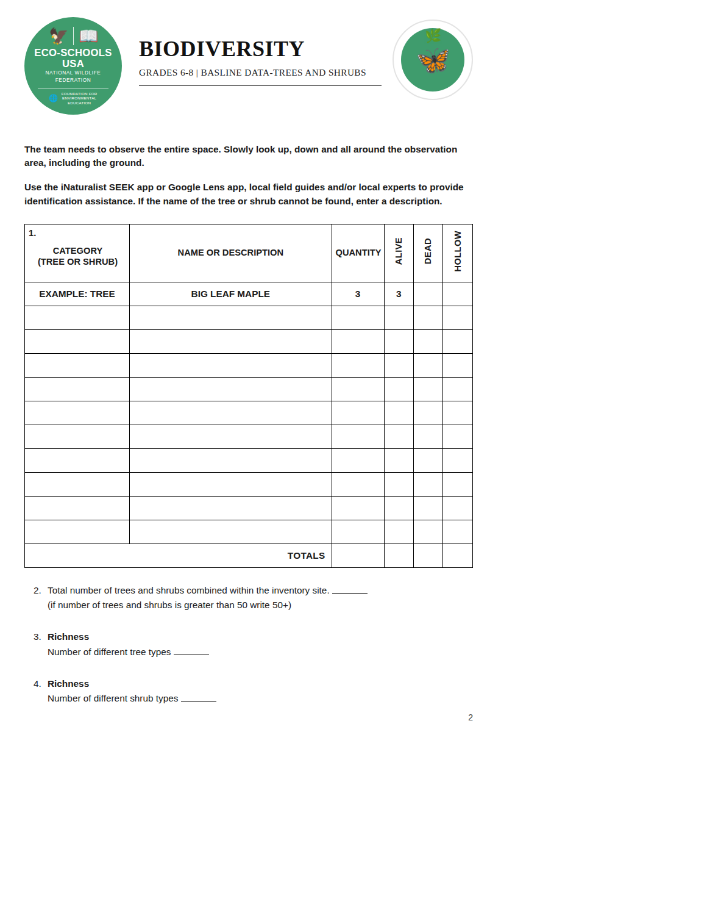🦅 📖
ECO-SCHOOLS USA
National Wildlife Federation
🌐 Foundation for
Environmental
Education
BIODIVERSITY
GRADES 6-8 | BASLINE DATA-TREES AND SHRUBS
🦋
The team needs to observe the entire space. Slowly look up, down and all around the observation area, including the ground.
Use the iNaturalist SEEK app or Google Lens app, local field guides and/or local experts to provide identification assistance. If the name of the tree or shrub cannot be found, enter a description.
| 1. CATEGORY (TREE OR SHRUB) | NAME OR DESCRIPTION | QUANTITY | ALIVE | DEAD | HOLLOW |
| --- | --- | --- | --- | --- | --- |
| EXAMPLE: TREE | BIG LEAF MAPLE | 3 | 3 | | |
| TOTALS | | | | |
Total number of trees and shrubs combined within the inventory site. (if number of trees and shrubs is greater than 50 write 50+)
Richness Number of different tree types
Richness Number of different shrub types
2